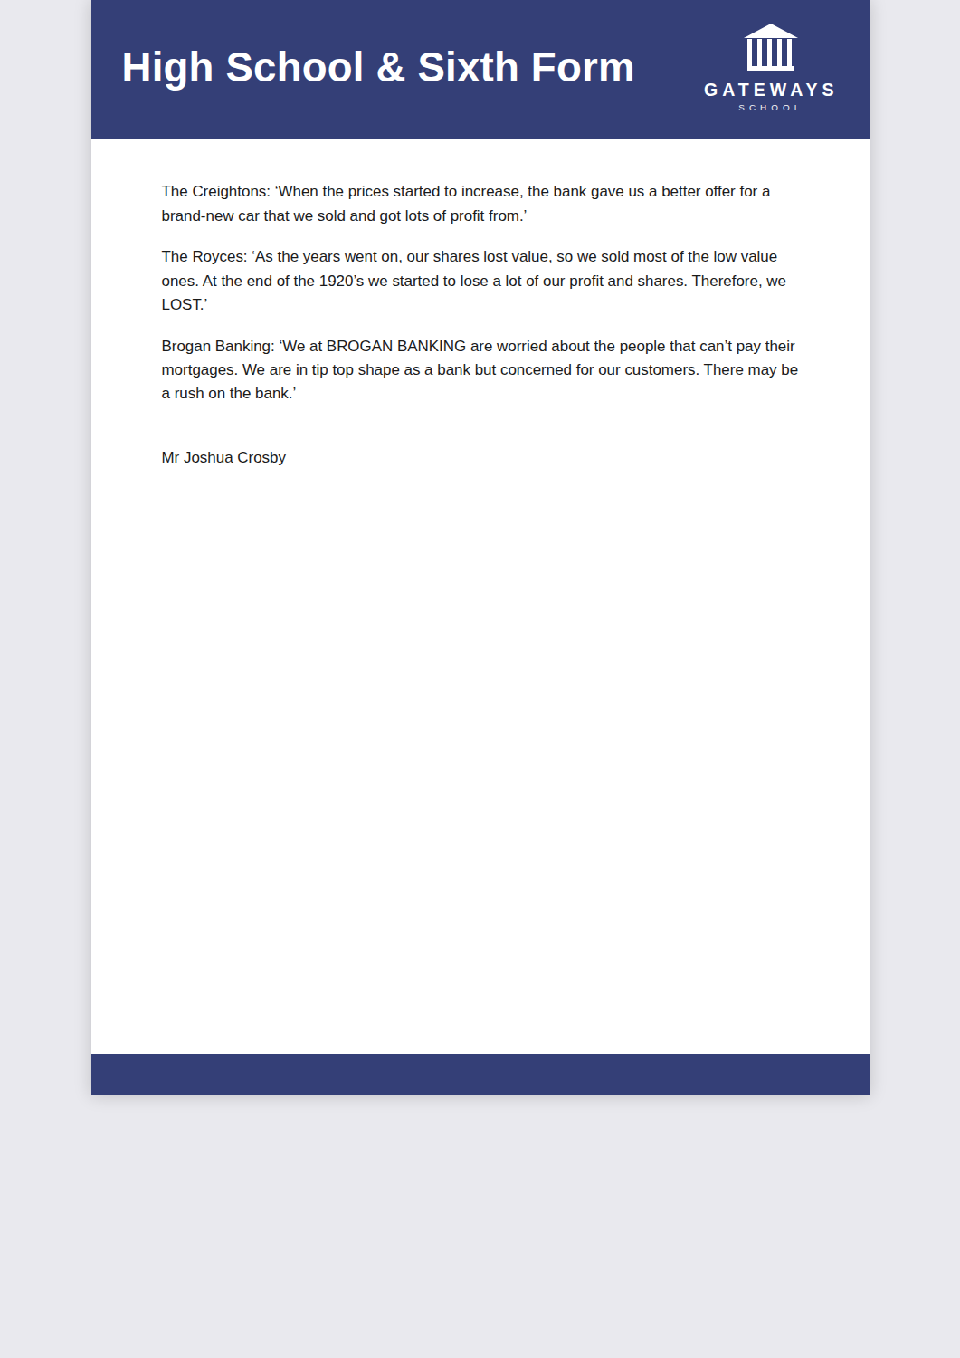High School & Sixth Form
GATEWAYS SCHOOL
The Creightons: ‘When the prices started to increase, the bank gave us a better offer for a brand-new car that we sold and got lots of profit from.’
The Royces: ‘As the years went on, our shares lost value, so we sold most of the low value ones. At the end of the 1920’s we started to lose a lot of our profit and shares. Therefore, we LOST.’
Brogan Banking: ‘We at BROGAN BANKING are worried about the people that can’t pay their mortgages. We are in tip top shape as a bank but concerned for our customers. There may be a rush on the bank.’
Mr Joshua Crosby